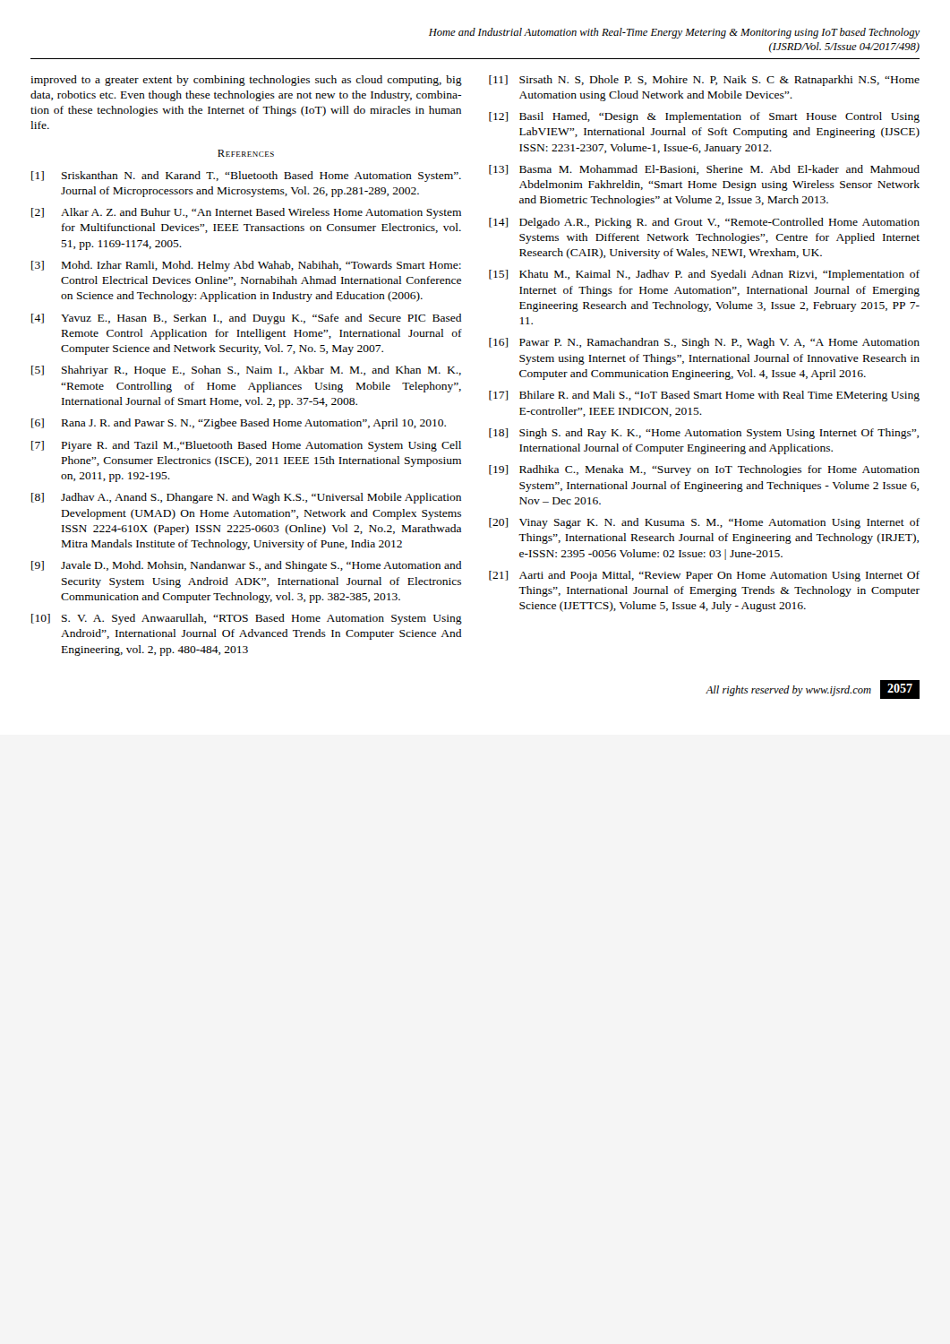Home and Industrial Automation with Real-Time Energy Metering & Monitoring using IoT based Technology
(IJSRD/Vol. 5/Issue 04/2017/498)
improved to a greater extent by combining technologies such as cloud computing, big data, robotics etc. Even though these technologies are not new to the Industry, combination of these technologies with the Internet of Things (IoT) will do miracles in human life.
References
Sriskanthan N. and Karand T., “Bluetooth Based Home Automation System”. Journal of Microprocessors and Microsystems, Vol. 26, pp.281-289, 2002.
Alkar A. Z. and Buhur U., “An Internet Based Wireless Home Automation System for Multifunctional Devices”, IEEE Transactions on Consumer Electronics, vol. 51, pp. 1169-1174, 2005.
Mohd. Izhar Ramli, Mohd. Helmy Abd Wahab, Nabihah, “Towards Smart Home: Control Electrical Devices Online”, Nornabihah Ahmad International Conference on Science and Technology: Application in Industry and Education (2006).
Yavuz E., Hasan B., Serkan I., and Duygu K., “Safe and Secure PIC Based Remote Control Application for Intelligent Home”, International Journal of Computer Science and Network Security, Vol. 7, No. 5, May 2007.
Shahriyar R., Hoque E., Sohan S., Naim I., Akbar M. M., and Khan M. K., “Remote Controlling of Home Appliances Using Mobile Telephony”, International Journal of Smart Home, vol. 2, pp. 37-54, 2008.
Rana J. R. and Pawar S. N., “Zigbee Based Home Automation”, April 10, 2010.
Piyare R. and Tazil M.,“Bluetooth Based Home Automation System Using Cell Phone”, Consumer Electronics (ISCE), 2011 IEEE 15th International Symposium on, 2011, pp. 192-195.
Jadhav A., Anand S., Dhangare N. and Wagh K.S., “Universal Mobile Application Development (UMAD) On Home Automation”, Network and Complex Systems ISSN 2224-610X (Paper) ISSN 2225-0603 (Online) Vol 2, No.2, Marathwada Mitra Mandals Institute of Technology, University of Pune, India 2012
Javale D., Mohd. Mohsin, Nandanwar S., and Shingate S., “Home Automation and Security System Using Android ADK”, International Journal of Electronics Communication and Computer Technology, vol. 3, pp. 382-385, 2013.
S. V. A. Syed Anwaarullah, “RTOS Based Home Automation System Using Android”, International Journal Of Advanced Trends In Computer Science And Engineering, vol. 2, pp. 480-484, 2013
Sirsath N. S, Dhole P. S, Mohire N. P, Naik S. C & Ratnaparkhi N.S, “Home Automation using Cloud Network and Mobile Devices”.
Basil Hamed, “Design & Implementation of Smart House Control Using LabVIEW”, International Journal of Soft Computing and Engineering (IJSCE) ISSN: 2231-2307, Volume-1, Issue-6, January 2012.
Basma M. Mohammad El-Basioni, Sherine M. Abd El-kader and Mahmoud Abdelmonim Fakhreldin, “Smart Home Design using Wireless Sensor Network and Biometric Technologies” at Volume 2, Issue 3, March 2013.
Delgado A.R., Picking R. and Grout V., “Remote-Controlled Home Automation Systems with Different Network Technologies”, Centre for Applied Internet Research (CAIR), University of Wales, NEWI, Wrexham, UK.
Khatu M., Kaimal N., Jadhav P. and Syedali Adnan Rizvi, “Implementation of Internet of Things for Home Automation”, International Journal of Emerging Engineering Research and Technology, Volume 3, Issue 2, February 2015, PP 7-11.
Pawar P. N., Ramachandran S., Singh N. P., Wagh V. A, “A Home Automation System using Internet of Things”, International Journal of Innovative Research in Computer and Communication Engineering, Vol. 4, Issue 4, April 2016.
Bhilare R. and Mali S., “IoT Based Smart Home with Real Time EMetering Using E-controller”, IEEE INDICON, 2015.
Singh S. and Ray K. K., “Home Automation System Using Internet Of Things”, International Journal of Computer Engineering and Applications.
Radhika C., Menaka M., “Survey on IoT Technologies for Home Automation System”, International Journal of Engineering and Techniques - Volume 2 Issue 6, Nov – Dec 2016.
Vinay Sagar K. N. and Kusuma S. M., “Home Automation Using Internet of Things”, International Research Journal of Engineering and Technology (IRJET), e-ISSN: 2395 -0056 Volume: 02 Issue: 03 | June-2015.
Aarti and Pooja Mittal, “Review Paper On Home Automation Using Internet Of Things”, International Journal of Emerging Trends & Technology in Computer Science (IJETTCS), Volume 5, Issue 4, July - August 2016.
All rights reserved by www.ijsrd.com
2057